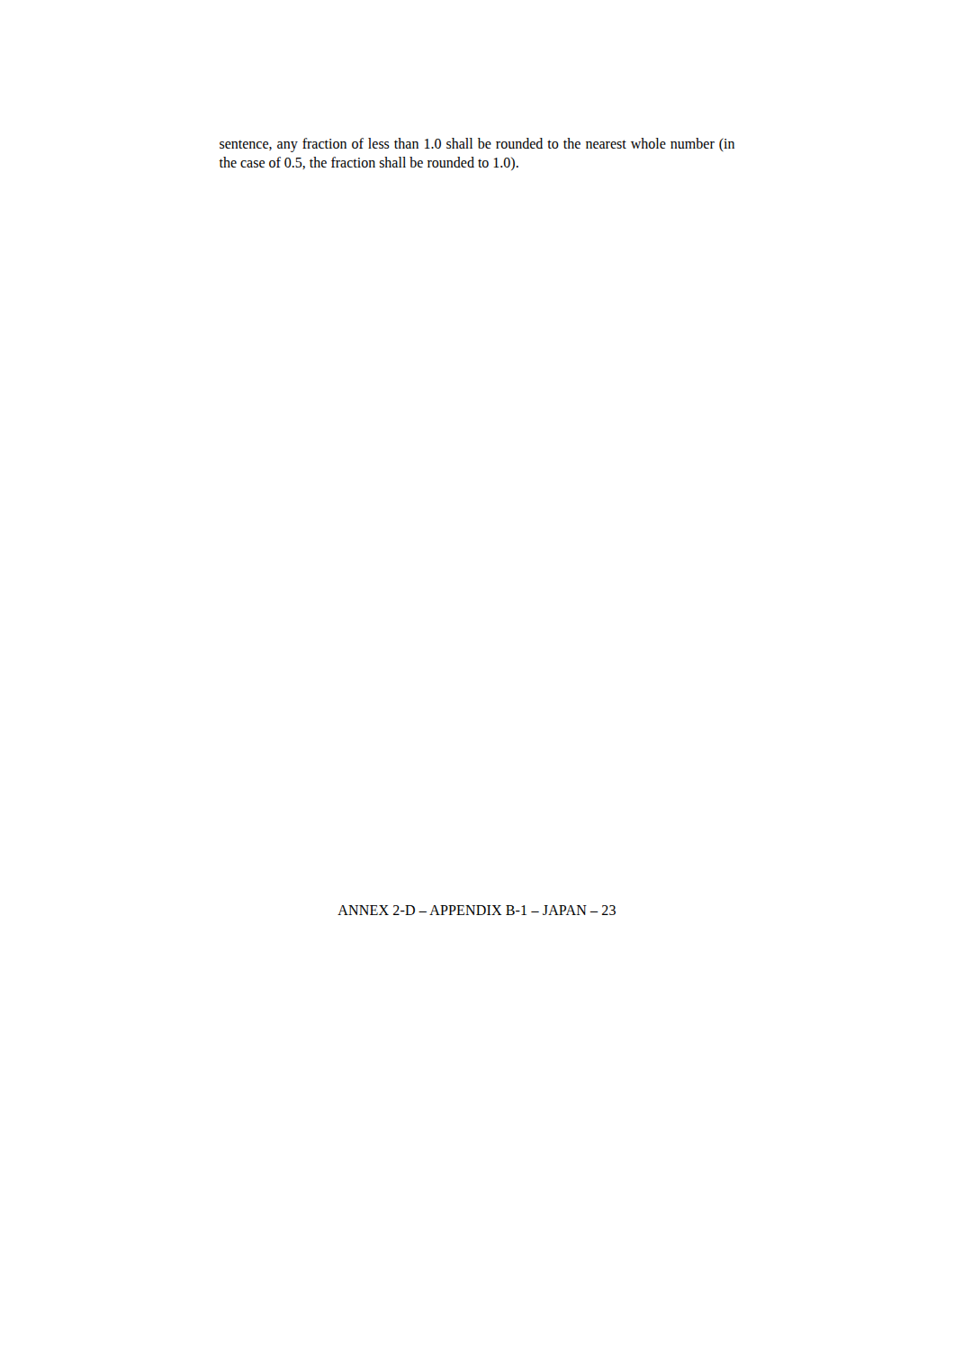sentence, any fraction of less than 1.0 shall be rounded to the nearest whole number (in the case of 0.5, the fraction shall be rounded to 1.0).
ANNEX 2-D – APPENDIX B-1 – JAPAN – 23